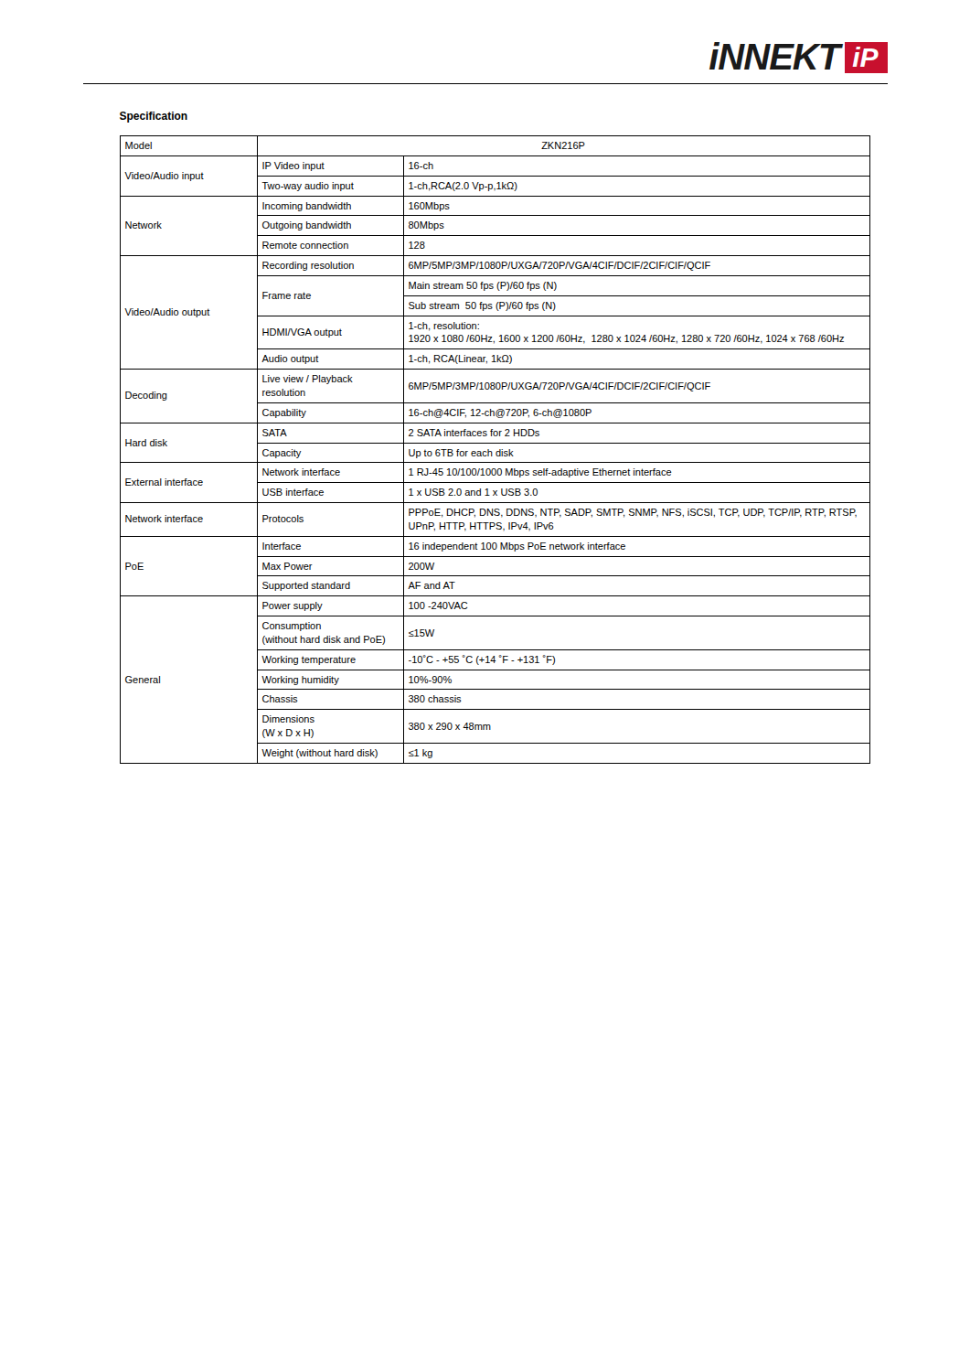i NNEKT iP
Specification
| Model | ZKN216P |
| Video/Audio input | IP Video input | 16-ch |
| Two-way audio input | 1-ch,RCA(2.0 Vp-p,1kΩ) |
| Network | Incoming bandwidth | 160Mbps |
| Outgoing bandwidth | 80Mbps |
| Remote connection | 128 |
| Video/Audio output | Recording resolution | 6MP/5MP/3MP/1080P/UXGA/720P/VGA/4CIF/DCIF/2CIF/CIF/QCIF |
| Frame rate | Main stream 50 fps (P)/60 fps (N) |
| Sub stream 50 fps (P)/60 fps (N) |
| HDMI/VGA output | 1-ch, resolution: 1920 x 1080 /60Hz, 1600 x 1200 /60Hz, 1280 x 1024 /60Hz, 1280 x 720 /60Hz, 1024 x 768 /60Hz |
| Audio output | 1-ch, RCA(Linear, 1kΩ) |
| Decoding | Live view / Playback resolution | 6MP/5MP/3MP/1080P/UXGA/720P/VGA/4CIF/DCIF/2CIF/CIF/QCIF |
| Capability | 16-ch@4CIF, 12-ch@720P, 6-ch@1080P |
| Hard disk | SATA | 2 SATA interfaces for 2 HDDs |
| Capacity | Up to 6TB for each disk |
| External interface | Network interface | 1 RJ-45 10/100/1000 Mbps self-adaptive Ethernet interface |
| USB interface | 1 x USB 2.0 and 1 x USB 3.0 |
| Network interface | Protocols | PPPoE, DHCP, DNS, DDNS, NTP, SADP, SMTP, SNMP, NFS, iSCSI, TCP, UDP, TCP/IP, RTP, RTSP, UPnP, HTTP, HTTPS, IPv4, IPv6 |
| PoE | Interface | 16 independent 100 Mbps PoE network interface |
| Max Power | 200W |
| Supported standard | AF and AT |
| General | Power supply | 100 -240VAC |
| Consumption (without hard disk and PoE) | ≤15W |
| Working temperature | -10˚C - +55 ˚C (+14 ˚F - +131 ˚F) |
| Working humidity | 10%-90% |
| Chassis | 380 chassis |
| Dimensions (W x D x H) | 380 x 290 x 48mm |
| Weight (without hard disk) | ≤1 kg |